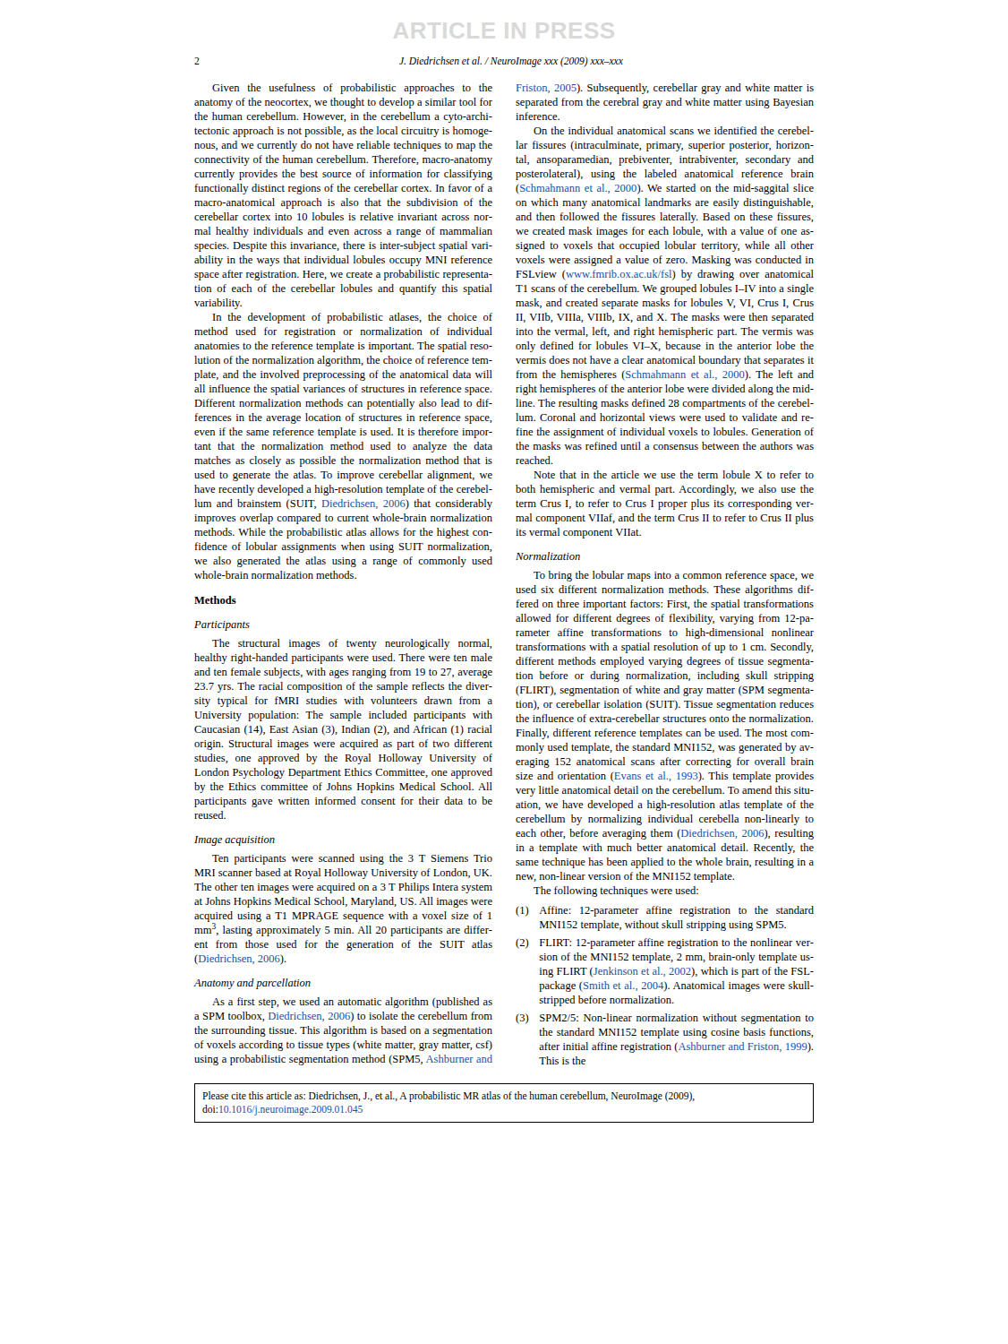ARTICLE IN PRESS
2 J. Diedrichsen et al. / NeuroImage xxx (2009) xxx–xxx
Given the usefulness of probabilistic approaches to the anatomy of the neocortex, we thought to develop a similar tool for the human cerebellum. However, in the cerebellum a cyto-architectonic approach is not possible, as the local circuitry is homogenous, and we currently do not have reliable techniques to map the connectivity of the human cerebellum. Therefore, macro-anatomy currently provides the best source of information for classifying functionally distinct regions of the cerebellar cortex. In favor of a macro-anatomical approach is also that the subdivision of the cerebellar cortex into 10 lobules is relative invariant across normal healthy individuals and even across a range of mammalian species. Despite this invariance, there is inter-subject spatial variability in the ways that individual lobules occupy MNI reference space after registration. Here, we create a probabilistic representation of each of the cerebellar lobules and quantify this spatial variability.
In the development of probabilistic atlases, the choice of method used for registration or normalization of individual anatomies to the reference template is important. The spatial resolution of the normalization algorithm, the choice of reference template, and the involved preprocessing of the anatomical data will all influence the spatial variances of structures in reference space. Different normalization methods can potentially also lead to differences in the average location of structures in reference space, even if the same reference template is used. It is therefore important that the normalization method used to analyze the data matches as closely as possible the normalization method that is used to generate the atlas. To improve cerebellar alignment, we have recently developed a high-resolution template of the cerebellum and brainstem (SUIT, Diedrichsen, 2006) that considerably improves overlap compared to current whole-brain normalization methods. While the probabilistic atlas allows for the highest confidence of lobular assignments when using SUIT normalization, we also generated the atlas using a range of commonly used whole-brain normalization methods.
Methods
Participants
The structural images of twenty neurologically normal, healthy right-handed participants were used. There were ten male and ten female subjects, with ages ranging from 19 to 27, average 23.7 yrs. The racial composition of the sample reflects the diversity typical for fMRI studies with volunteers drawn from a University population: The sample included participants with Caucasian (14), East Asian (3), Indian (2), and African (1) racial origin. Structural images were acquired as part of two different studies, one approved by the Royal Holloway University of London Psychology Department Ethics Committee, one approved by the Ethics committee of Johns Hopkins Medical School. All participants gave written informed consent for their data to be reused.
Image acquisition
Ten participants were scanned using the 3 T Siemens Trio MRI scanner based at Royal Holloway University of London, UK. The other ten images were acquired on a 3 T Philips Intera system at Johns Hopkins Medical School, Maryland, US. All images were acquired using a T1 MPRAGE sequence with a voxel size of 1 mm3, lasting approximately 5 min. All 20 participants are different from those used for the generation of the SUIT atlas (Diedrichsen, 2006).
Anatomy and parcellation
As a first step, we used an automatic algorithm (published as a SPM toolbox, Diedrichsen, 2006) to isolate the cerebellum from the surrounding tissue. This algorithm is based on a segmentation of voxels according to tissue types (white matter, gray matter, csf) using a probabilistic segmentation method (SPM5, Ashburner and Friston, 2005). Subsequently, cerebellar gray and white matter is separated from the cerebral gray and white matter using Bayesian inference.
On the individual anatomical scans we identified the cerebellar fissures (intraculminate, primary, superior posterior, horizontal, ansoparamedian, prebiventer, intrabiventer, secondary and posterolateral), using the labeled anatomical reference brain (Schmahmann et al., 2000). We started on the mid-saggital slice on which many anatomical landmarks are easily distinguishable, and then followed the fissures laterally. Based on these fissures, we created mask images for each lobule, with a value of one assigned to voxels that occupied lobular territory, while all other voxels were assigned a value of zero. Masking was conducted in FSLview (www.fmrib.ox.ac.uk/fsl) by drawing over anatomical T1 scans of the cerebellum. We grouped lobules I–IV into a single mask, and created separate masks for lobules V, VI, Crus I, Crus II, VIIb, VIIIa, VIIIb, IX, and X. The masks were then separated into the vermal, left, and right hemispheric part. The vermis was only defined for lobules VI–X, because in the anterior lobe the vermis does not have a clear anatomical boundary that separates it from the hemispheres (Schmahmann et al., 2000). The left and right hemispheres of the anterior lobe were divided along the midline. The resulting masks defined 28 compartments of the cerebellum. Coronal and horizontal views were used to validate and refine the assignment of individual voxels to lobules. Generation of the masks was refined until a consensus between the authors was reached.
Note that in the article we use the term lobule X to refer to both hemispheric and vermal part. Accordingly, we also use the term Crus I, to refer to Crus I proper plus its corresponding vermal component VIIaf, and the term Crus II to refer to Crus II plus its vermal component VIIat.
Normalization
To bring the lobular maps into a common reference space, we used six different normalization methods. These algorithms differed on three important factors: First, the spatial transformations allowed for different degrees of flexibility, varying from 12-parameter affine transformations to high-dimensional nonlinear transformations with a spatial resolution of up to 1 cm. Secondly, different methods employed varying degrees of tissue segmentation before or during normalization, including skull stripping (FLIRT), segmentation of white and gray matter (SPM segmentation), or cerebellar isolation (SUIT). Tissue segmentation reduces the influence of extra-cerebellar structures onto the normalization. Finally, different reference templates can be used. The most commonly used template, the standard MNI152, was generated by averaging 152 anatomical scans after correcting for overall brain size and orientation (Evans et al., 1993). This template provides very little anatomical detail on the cerebellum. To amend this situation, we have developed a high-resolution atlas template of the cerebellum by normalizing individual cerebella non-linearly to each other, before averaging them (Diedrichsen, 2006), resulting in a template with much better anatomical detail. Recently, the same technique has been applied to the whole brain, resulting in a new, non-linear version of the MNI152 template.
The following techniques were used:
Affine: 12-parameter affine registration to the standard MNI152 template, without skull stripping using SPM5.
FLIRT: 12-parameter affine registration to the nonlinear version of the MNI152 template, 2 mm, brain-only template using FLIRT (Jenkinson et al., 2002), which is part of the FSL-package (Smith et al., 2004). Anatomical images were skull-stripped before normalization.
SPM2/5: Non-linear normalization without segmentation to the standard MNI152 template using cosine basis functions, after initial affine registration (Ashburner and Friston, 1999). This is the
Please cite this article as: Diedrichsen, J., et al., A probabilistic MR atlas of the human cerebellum, NeuroImage (2009), doi:10.1016/j.neuroimage.2009.01.045